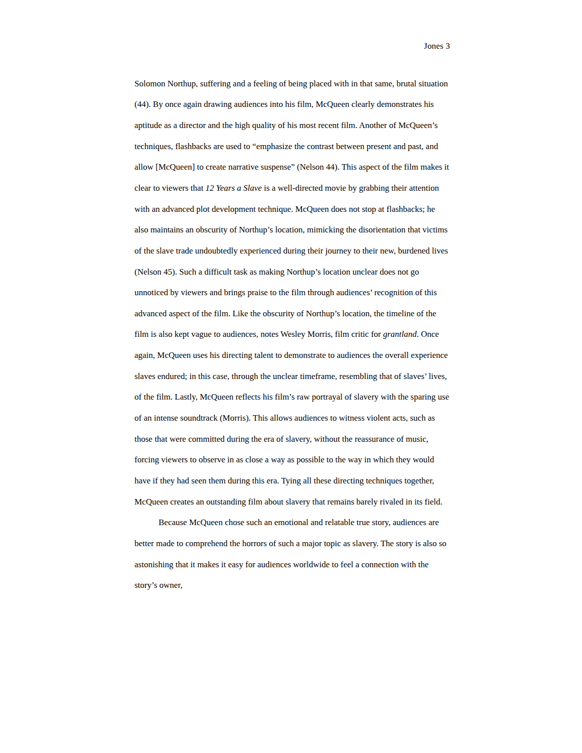Jones 3
Solomon Northup, suffering and a feeling of being placed with in that same, brutal situation (44). By once again drawing audiences into his film, McQueen clearly demonstrates his aptitude as a director and the high quality of his most recent film. Another of McQueen’s techniques, flashbacks are used to “emphasize the contrast between present and past, and allow [McQueen] to create narrative suspense” (Nelson 44). This aspect of the film makes it clear to viewers that 12 Years a Slave is a well-directed movie by grabbing their attention with an advanced plot development technique. McQueen does not stop at flashbacks; he also maintains an obscurity of Northup’s location, mimicking the disorientation that victims of the slave trade undoubtedly experienced during their journey to their new, burdened lives (Nelson 45). Such a difficult task as making Northup’s location unclear does not go unnoticed by viewers and brings praise to the film through audiences’ recognition of this advanced aspect of the film. Like the obscurity of Northup’s location, the timeline of the film is also kept vague to audiences, notes Wesley Morris, film critic for grantland. Once again, McQueen uses his directing talent to demonstrate to audiences the overall experience slaves endured; in this case, through the unclear timeframe, resembling that of slaves’ lives, of the film. Lastly, McQueen reflects his film’s raw portrayal of slavery with the sparing use of an intense soundtrack (Morris). This allows audiences to witness violent acts, such as those that were committed during the era of slavery, without the reassurance of music, forcing viewers to observe in as close a way as possible to the way in which they would have if they had seen them during this era. Tying all these directing techniques together, McQueen creates an outstanding film about slavery that remains barely rivaled in its field.
Because McQueen chose such an emotional and relatable true story, audiences are better made to comprehend the horrors of such a major topic as slavery. The story is also so astonishing that it makes it easy for audiences worldwide to feel a connection with the story’s owner,